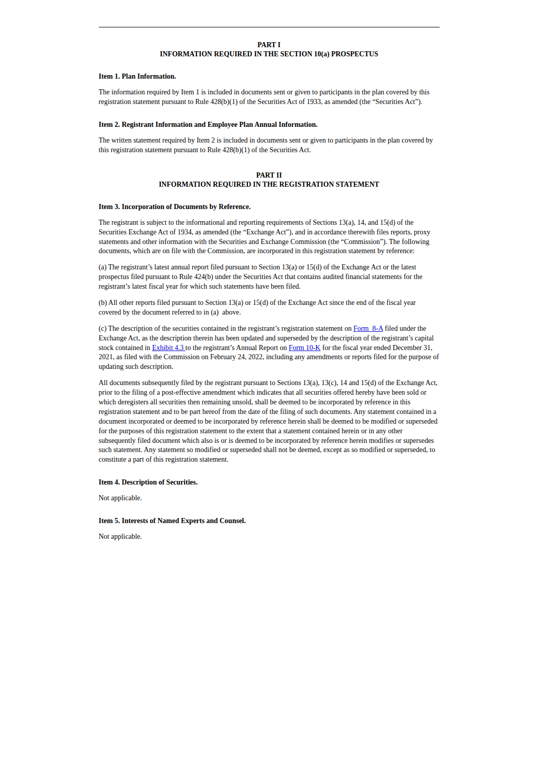PART I
INFORMATION REQUIRED IN THE SECTION 10(a) PROSPECTUS
Item 1. Plan Information.
The information required by Item 1 is included in documents sent or given to participants in the plan covered by this registration statement pursuant to Rule 428(b)(1) of the Securities Act of 1933, as amended (the “Securities Act”).
Item 2. Registrant Information and Employee Plan Annual Information.
The written statement required by Item 2 is included in documents sent or given to participants in the plan covered by this registration statement pursuant to Rule 428(b)(1) of the Securities Act.
PART II
INFORMATION REQUIRED IN THE REGISTRATION STATEMENT
Item 3. Incorporation of Documents by Reference.
The registrant is subject to the informational and reporting requirements of Sections 13(a), 14, and 15(d) of the Securities Exchange Act of 1934, as amended (the “Exchange Act”), and in accordance therewith files reports, proxy statements and other information with the Securities and Exchange Commission (the “Commission”). The following documents, which are on file with the Commission, are incorporated in this registration statement by reference:
(a) The registrant’s latest annual report filed pursuant to Section 13(a) or 15(d) of the Exchange Act or the latest prospectus filed pursuant to Rule 424(b) under the Securities Act that contains audited financial statements for the registrant’s latest fiscal year for which such statements have been filed.
(b) All other reports filed pursuant to Section 13(a) or 15(d) of the Exchange Act since the end of the fiscal year covered by the document referred to in (a) above.
(c) The description of the securities contained in the registrant’s registration statement on Form 8-A filed under the Exchange Act, as the description therein has been updated and superseded by the description of the registrant’s capital stock contained in Exhibit 4.3 to the registrant’s Annual Report on Form 10-K for the fiscal year ended December 31, 2021, as filed with the Commission on February 24, 2022, including any amendments or reports filed for the purpose of updating such description.
All documents subsequently filed by the registrant pursuant to Sections 13(a), 13(c), 14 and 15(d) of the Exchange Act, prior to the filing of a post-effective amendment which indicates that all securities offered hereby have been sold or which deregisters all securities then remaining unsold, shall be deemed to be incorporated by reference in this registration statement and to be part hereof from the date of the filing of such documents. Any statement contained in a document incorporated or deemed to be incorporated by reference herein shall be deemed to be modified or superseded for the purposes of this registration statement to the extent that a statement contained herein or in any other subsequently filed document which also is or is deemed to be incorporated by reference herein modifies or supersedes such statement. Any statement so modified or superseded shall not be deemed, except as so modified or superseded, to constitute a part of this registration statement.
Item 4. Description of Securities.
Not applicable.
Item 5. Interests of Named Experts and Counsel.
Not applicable.